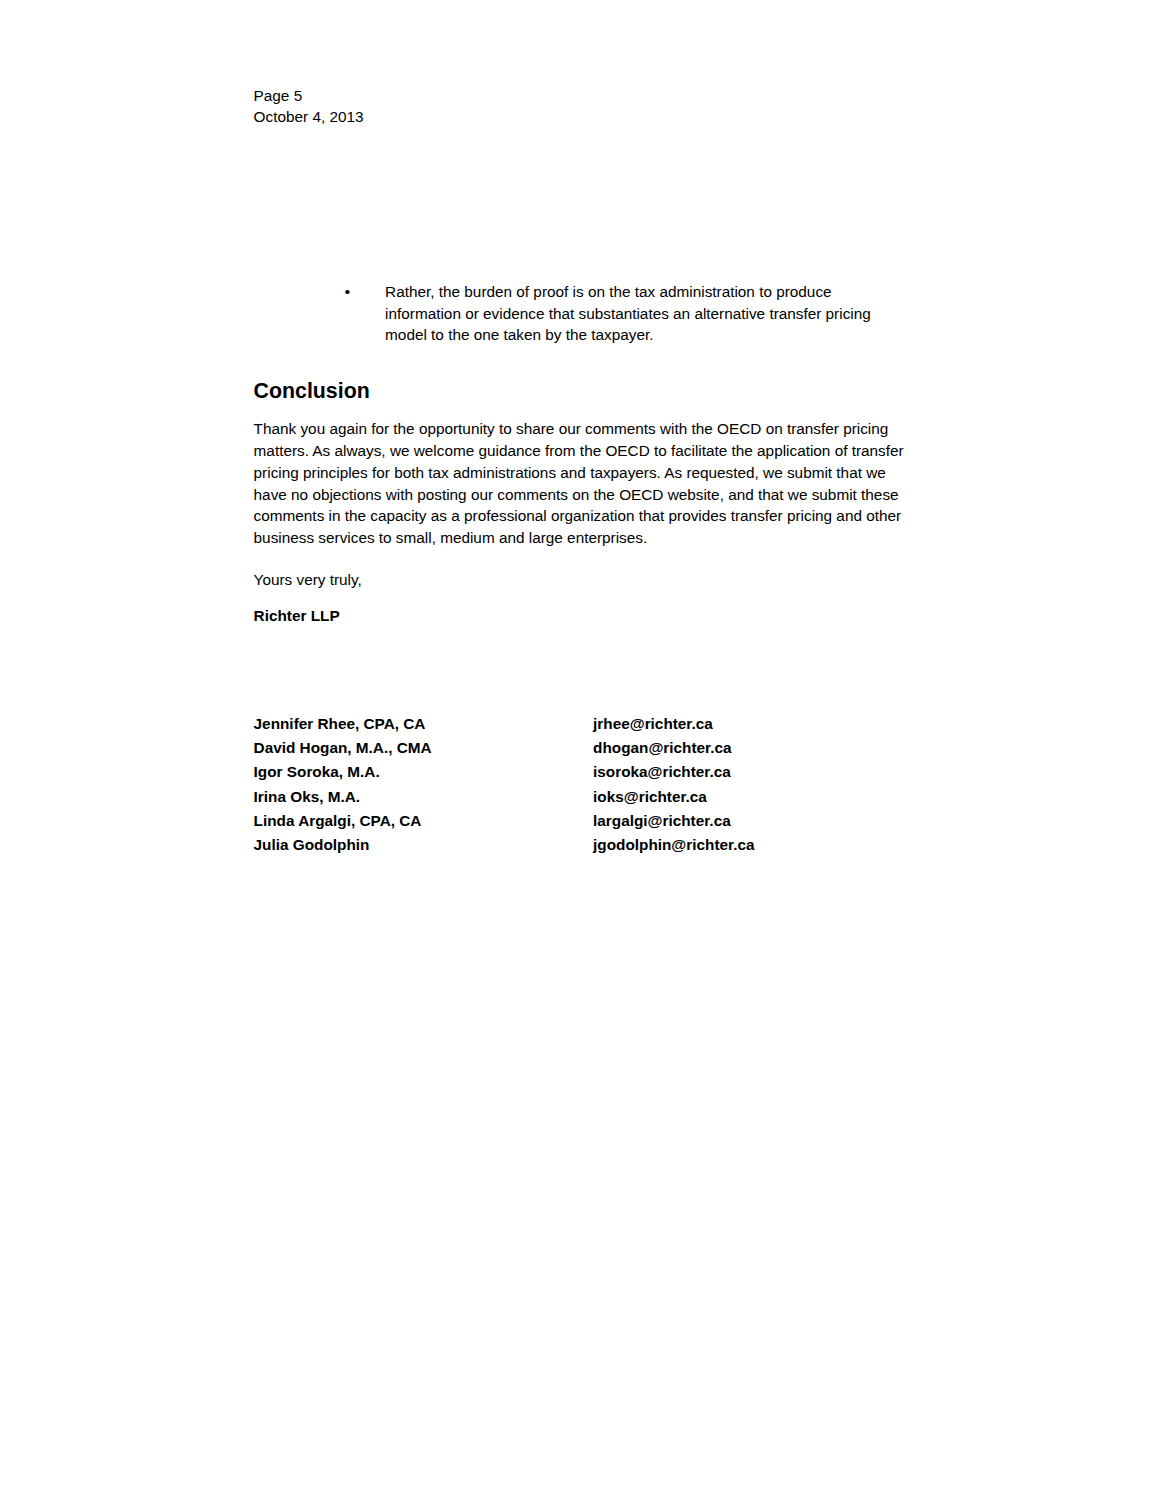Page 5
October 4, 2013
Rather, the burden of proof is on the tax administration to produce information or evidence that substantiates an alternative transfer pricing model to the one taken by the taxpayer.
Conclusion
Thank you again for the opportunity to share our comments with the OECD on transfer pricing matters. As always, we welcome guidance from the OECD to facilitate the application of transfer pricing principles for both tax administrations and taxpayers. As requested, we submit that we have no objections with posting our comments on the OECD website, and that we submit these comments in the capacity as a professional organization that provides transfer pricing and other business services to small, medium and large enterprises.
Yours very truly,
Richter LLP
| Jennifer Rhee, CPA, CA | jrhee@richter.ca |
| David Hogan, M.A., CMA | dhogan@richter.ca |
| Igor Soroka, M.A. | isoroka@richter.ca |
| Irina Oks, M.A. | ioks@richter.ca |
| Linda Argalgi, CPA, CA | largalgi@richter.ca |
| Julia Godolphin | jgodolphin@richter.ca |